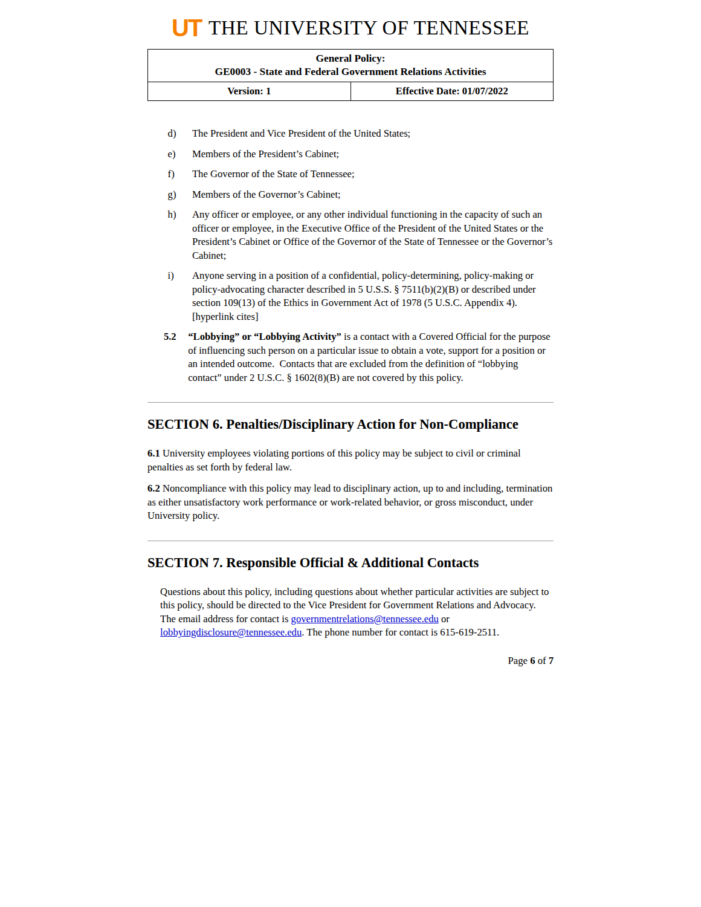UT THE UNIVERSITY OF TENNESSEE
| General Policy: GE0003 - State and Federal Government Relations Activities |
| Version: 1 | Effective Date: 01/07/2022 |
d) The President and Vice President of the United States;
e) Members of the President’s Cabinet;
f) The Governor of the State of Tennessee;
g) Members of the Governor’s Cabinet;
h) Any officer or employee, or any other individual functioning in the capacity of such an officer or employee, in the Executive Office of the President of the United States or the President’s Cabinet or Office of the Governor of the State of Tennessee or the Governor’s Cabinet;
i) Anyone serving in a position of a confidential, policy-determining, policy-making or policy-advocating character described in 5 U.S.S. § 7511(b)(2)(B) or described under section 109(13) of the Ethics in Government Act of 1978 (5 U.S.C. Appendix 4). [hyperlink cites]
5.2“Lobbying” or “Lobbying Activity” is a contact with a Covered Official for the purpose of influencing such person on a particular issue to obtain a vote, support for a position or an intended outcome. Contacts that are excluded from the definition of “lobbying contact” under 2 U.S.C. § 1602(8)(B) are not covered by this policy.
SECTION 6. Penalties/Disciplinary Action for Non-Compliance
6.1 University employees violating portions of this policy may be subject to civil or criminal penalties as set forth by federal law.
6.2 Noncompliance with this policy may lead to disciplinary action, up to and including, termination as either unsatisfactory work performance or work-related behavior, or gross misconduct, under University policy.
SECTION 7. Responsible Official & Additional Contacts
Questions about this policy, including questions about whether particular activities are subject to this policy, should be directed to the Vice President for Government Relations and Advocacy. The email address for contact is governmentrelations@tennessee.edu or lobbyingdisclosure@tennessee.edu. The phone number for contact is 615-619-2511.
Page 6 of 7